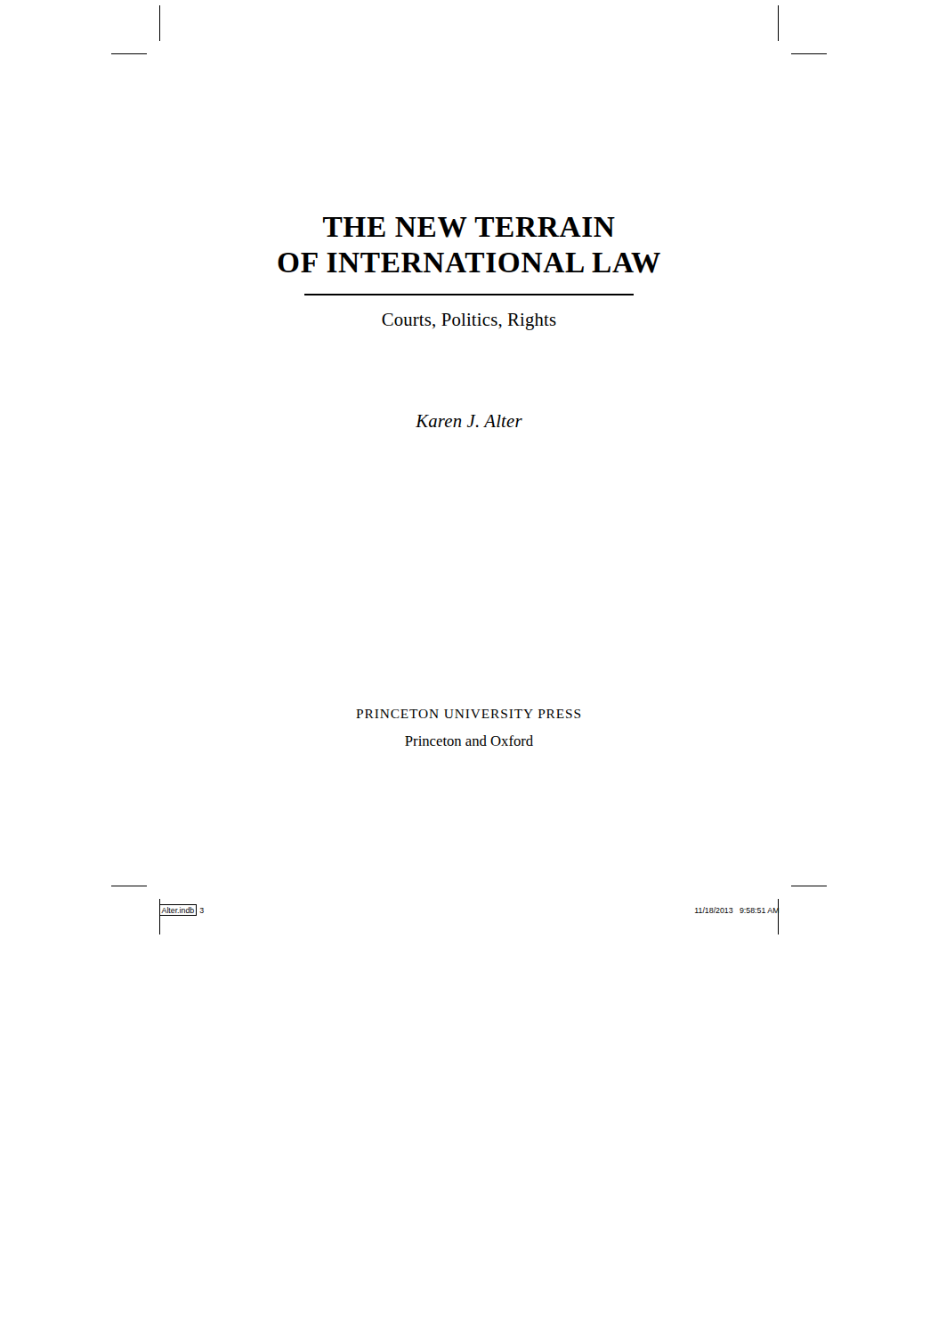The New Terrain
of International Law
Courts, Politics, Rights
Karen J. Alter
Princeton University Press
Princeton and Oxford
Alter.indb3 11/18/2013 9:58:51 AM